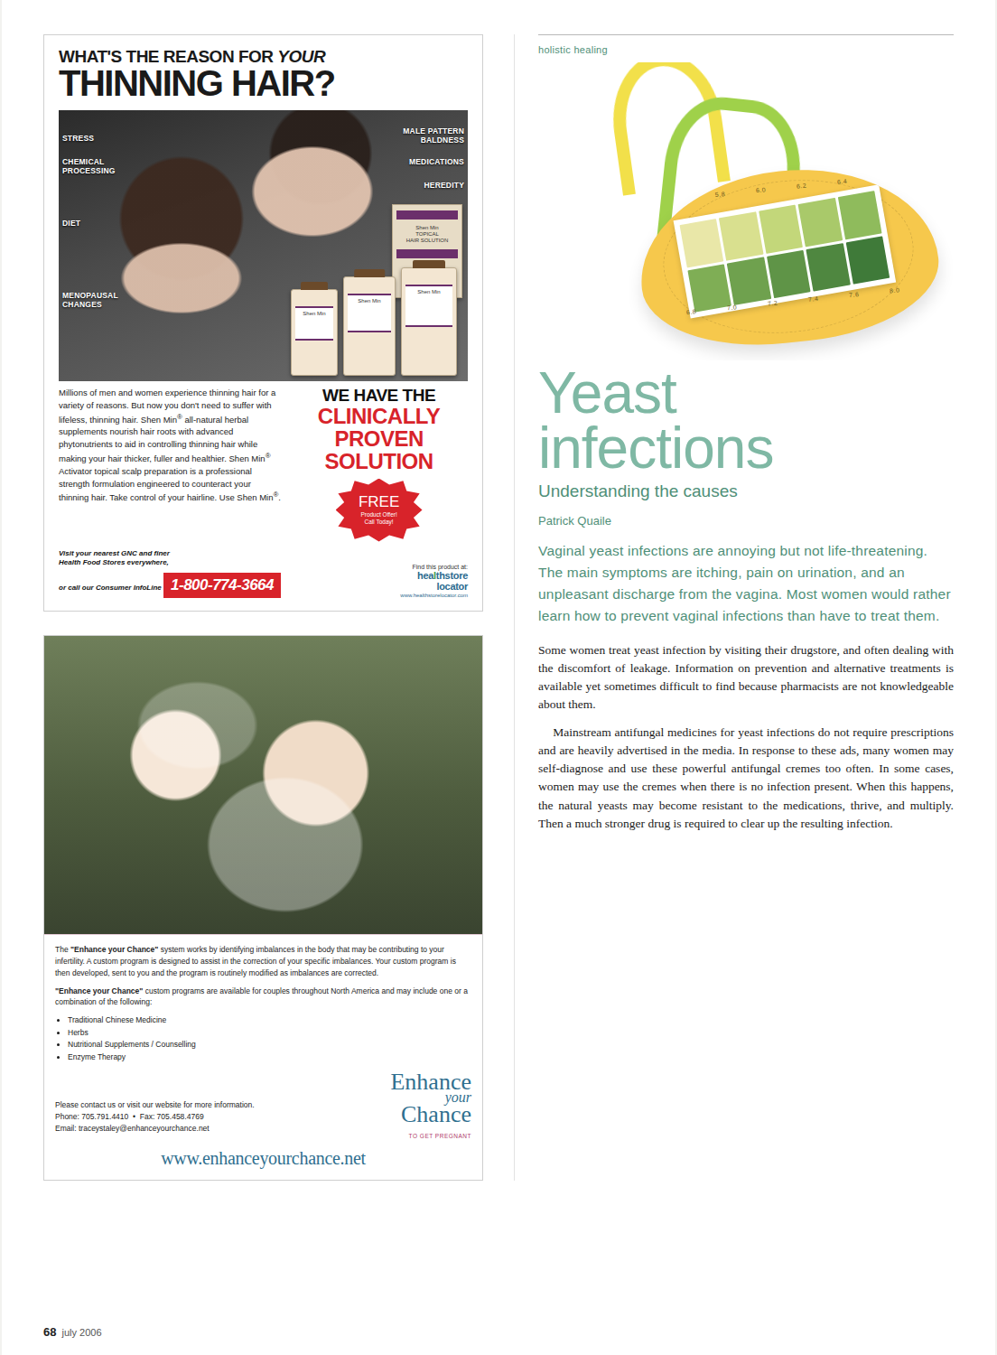WHAT'S THE REASON FOR YOUR THINNING HAIR?
Shen Min
TOPICAL
HAIR SOLUTION
Shen Min
Shen Min
Shen Min
STRESS CHEMICAL
PROCESSING DIET MENOPAUSAL
CHANGES MALE PATTERN
BALDNESS MEDICATIONS HEREDITY
Millions of men and women experience thinning hair for a variety of reasons. But now you don't need to suffer with lifeless, thinning hair. Shen Min® all-natural herbal supplements nourish hair roots with advanced phytonutrients to aid in controlling thinning hair while making your hair thicker, fuller and healthier. Shen Min® Activator topical scalp preparation is a professional strength formulation engineered to counteract your thinning hair. Take control of your hairline. Use Shen Min®.
WE HAVE THE CLINICALLY PROVEN SOLUTION
FREE Product Offer!
Call Today!
Visit your nearest GNC and finer
Health Food Stores everywhere,
or call our Consumer InfoLine
1-800-774-3664
Find this product at:
healthstore
locator
www.healthstorelocator.com
The "Enhance your Chance" system works by identifying imbalances in the body that may be contributing to your infertility. A custom program is designed to assist in the correction of your specific imbalances. Your custom program is then developed, sent to you and the program is routinely modified as imbalances are corrected.
"Enhance your Chance" custom programs are available for couples throughout North America and may include one or a combination of the following:
Traditional Chinese Medicine
Herbs
Nutritional Supplements / Counselling
Enzyme Therapy
Please contact us or visit our website for more information.
Phone: 705.791.4410 • Fax: 705.458.4769
Email: traceystaley@enhanceyourchance.net
Enhance your Chance TO GET PREGNANT
www.enhanceyourchance.net
holistic healing
5.55.86.06.26.46.6
6.87.07.27.47.68.0
Yeast
infections
Understanding the causes
Patrick Quaile
Vaginal yeast infections are annoying but not life-threatening. The main symptoms are itching, pain on urination, and an unpleasant discharge from the vagina. Most women would rather learn how to prevent vaginal infections than have to treat them.
Some women treat yeast infection by visiting their drugstore, and often dealing with the discomfort of leakage. Information on prevention and alternative treatments is available yet sometimes difficult to find because pharmacists are not knowledgeable about them.
Mainstream antifungal medicines for yeast infections do not require prescriptions and are heavily advertised in the media. In response to these ads, many women may self-diagnose and use these powerful antifungal cremes too often. In some cases, women may use the cremes when there is no infection present. When this happens, the natural yeasts may become resistant to the medications, thrive, and multiply. Then a much stronger drug is required to clear up the resulting infection.
68july 2006